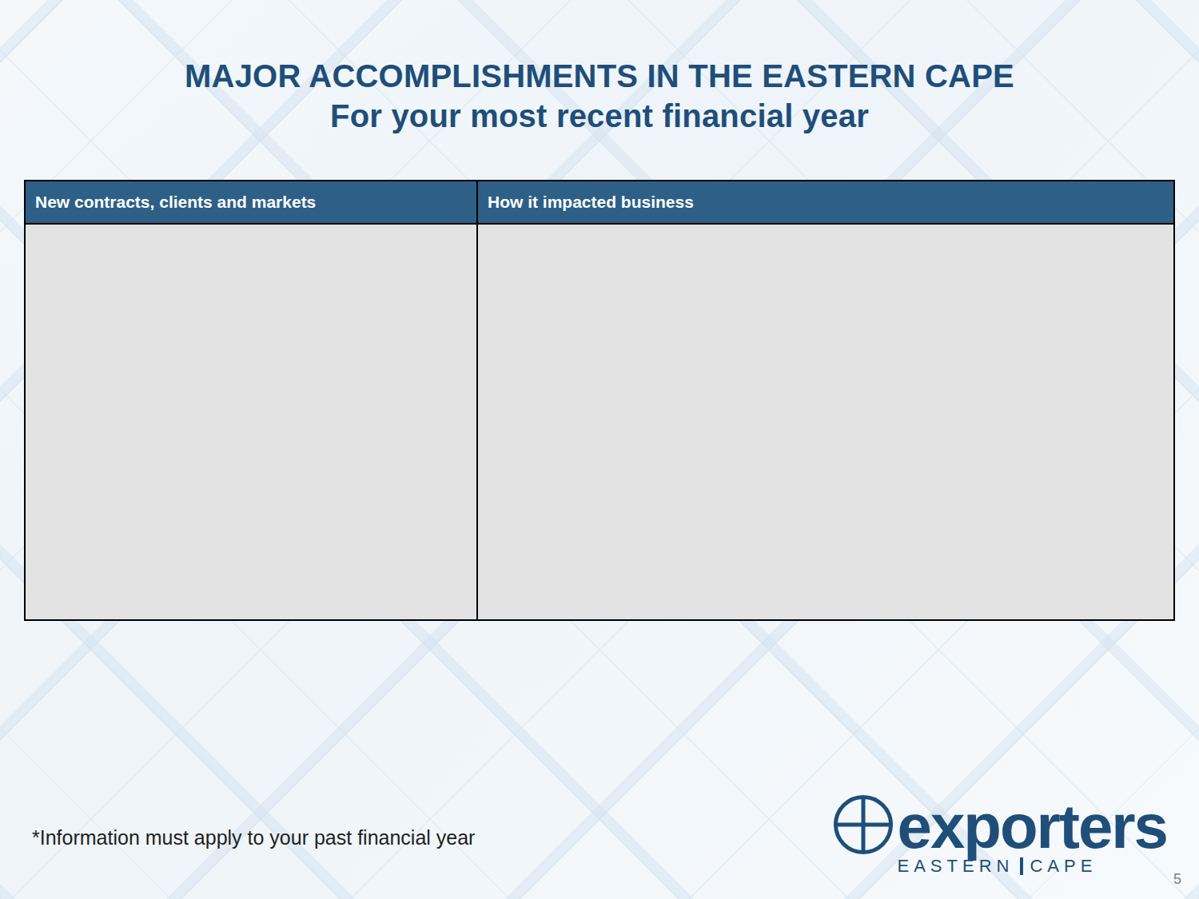MAJOR ACCOMPLISHMENTS IN THE EASTERN CAPE
For your most recent financial year
| New contracts, clients and markets | How it impacted business |
| --- | --- |
*Information must apply to your past financial year
exporters EASTERN CAPE
5